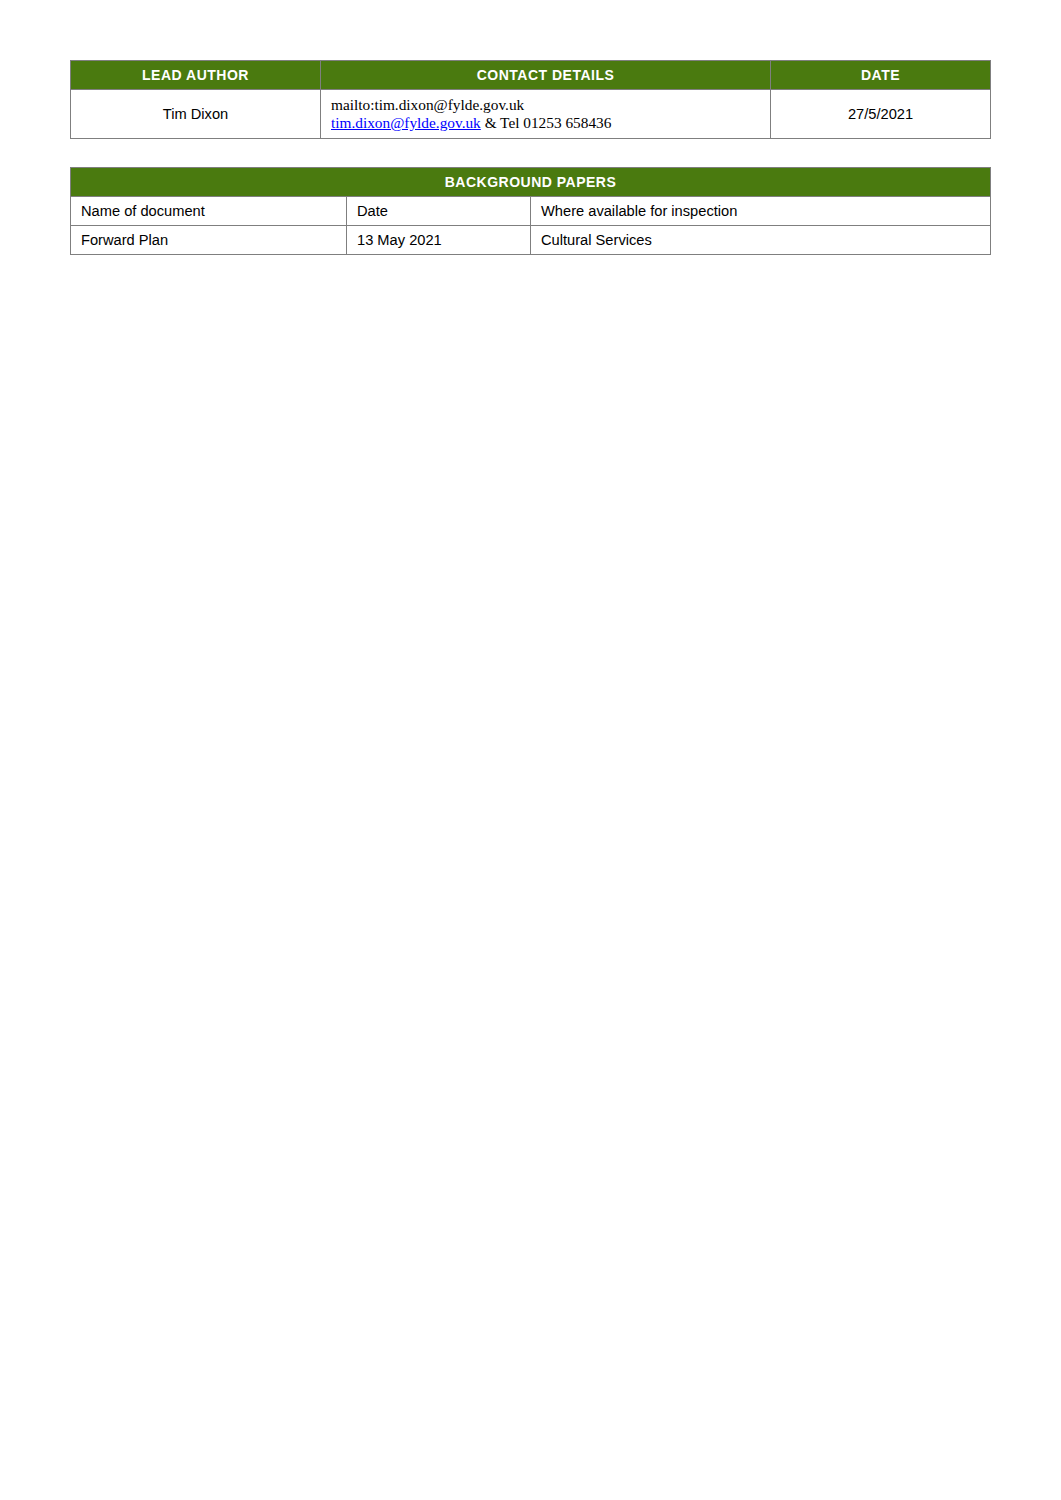| LEAD AUTHOR | CONTACT DETAILS | DATE |
| --- | --- | --- |
| Tim Dixon | mailto:tim.dixon@fylde.gov.uk tim.dixon@fylde.gov.uk & Tel 01253 658436 | 27/5/2021 |
| BACKGROUND PAPERS |
| --- |
| Name of document | Date | Where available for inspection |
| Forward Plan | 13 May 2021 | Cultural Services |